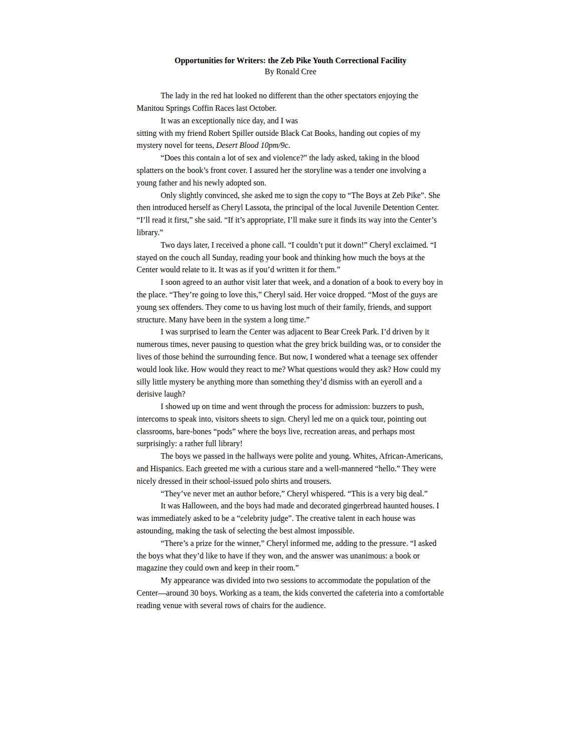Opportunities for Writers: the Zeb Pike Youth Correctional Facility
By Ronald Cree
The lady in the red hat looked no different than the other spectators enjoying the Manitou Springs Coffin Races last October.
It was an exceptionally nice day, and I was
sitting with my friend Robert Spiller outside Black Cat Books, handing out copies of my mystery novel for teens, Desert Blood 10pm/9c.
“Does this contain a lot of sex and violence?” the lady asked, taking in the blood splatters on the book’s front cover. I assured her the storyline was a tender one involving a young father and his newly adopted son.
Only slightly convinced, she asked me to sign the copy to “The Boys at Zeb Pike”. She then introduced herself as Cheryl Lassota, the principal of the local Juvenile Detention Center. “I’ll read it first,” she said. “If it’s appropriate, I’ll make sure it finds its way into the Center’s library.”
Two days later, I received a phone call. “I couldn’t put it down!” Cheryl exclaimed. “I stayed on the couch all Sunday, reading your book and thinking how much the boys at the Center would relate to it. It was as if you’d written it for them.”
I soon agreed to an author visit later that week, and a donation of a book to every boy in the place. “They’re going to love this,” Cheryl said. Her voice dropped. “Most of the guys are young sex offenders. They come to us having lost much of their family, friends, and support structure. Many have been in the system a long time.”
I was surprised to learn the Center was adjacent to Bear Creek Park. I’d driven by it numerous times, never pausing to question what the grey brick building was, or to consider the lives of those behind the surrounding fence. But now, I wondered what a teenage sex offender would look like. How would they react to me? What questions would they ask? How could my silly little mystery be anything more than something they’d dismiss with an eyeroll and a derisive laugh?
I showed up on time and went through the process for admission: buzzers to push, intercoms to speak into, visitors sheets to sign. Cheryl led me on a quick tour, pointing out classrooms, bare-bones “pods” where the boys live, recreation areas, and perhaps most surprisingly: a rather full library!
The boys we passed in the hallways were polite and young. Whites, African-Americans, and Hispanics. Each greeted me with a curious stare and a well-mannered “hello.” They were nicely dressed in their school-issued polo shirts and trousers.
“They’ve never met an author before,” Cheryl whispered. “This is a very big deal.”
It was Halloween, and the boys had made and decorated gingerbread haunted houses. I was immediately asked to be a “celebrity judge”. The creative talent in each house was astounding, making the task of selecting the best almost impossible.
“There’s a prize for the winner,” Cheryl informed me, adding to the pressure. “I asked the boys what they’d like to have if they won, and the answer was unanimous: a book or magazine they could own and keep in their room.”
My appearance was divided into two sessions to accommodate the population of the Center—around 30 boys. Working as a team, the kids converted the cafeteria into a comfortable reading venue with several rows of chairs for the audience.